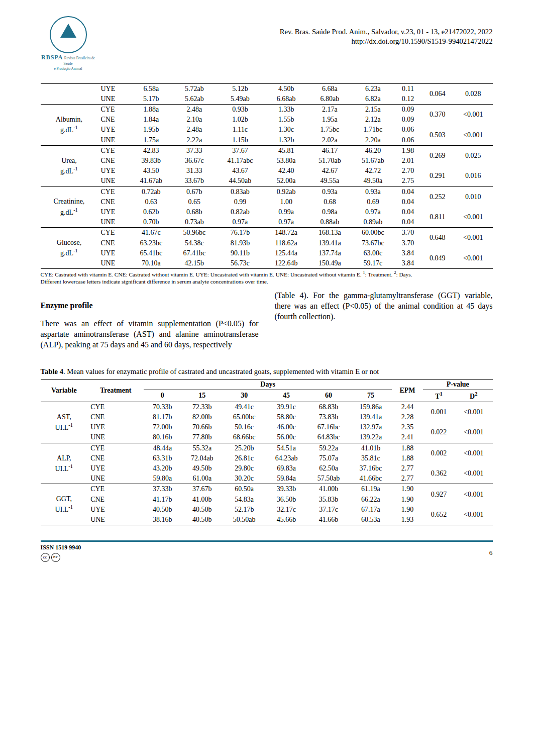RBSPA Revista Brasileira de Saúde
e Produção Animal
Rev. Bras. Saúde Prod. Anim., Salvador, v.23, 01 - 13, e21472022, 2022
http://dx.doi.org/10.1590/S1519-994021472022
| | UYE | 6.58a | 5.72ab | 5.12b | 4.50b | 6.68a | 6.23a | 0.11 | 0.064 | 0.028 |
| | UNE | 5.17b | 5.62ab | 5.49ab | 6.68ab | 6.80ab | 6.82a | 0.12 |
| Albumin, g.dL -1 | CYE | 1.88a | 2.48a | 0.93b | 1.33b | 2.17a | 2.15a | 0.09 | 0.370 | <0.001 |
| CNE | 1.84a | 2.10a | 1.02b | 1.55b | 1.95a | 2.12a | 0.09 |
| UYE | 1.95b | 2.48a | 1.11c | 1.30c | 1.75bc | 1.71bc | 0.06 | 0.503 | <0.001 |
| UNE | 1.75a | 2.22a | 1.15b | 1.32b | 2.02a | 2.20a | 0.06 |
| Urea, g.dL -1 | CYE | 42.83 | 37.33 | 37.67 | 45.81 | 46.17 | 46.20 | 1.98 | 0.269 | 0.025 |
| CNE | 39.83b | 36.67c | 41.17abc | 53.80a | 51.70ab | 51.67ab | 2.01 |
| UYE | 43.50 | 31.33 | 43.67 | 42.40 | 42.67 | 42.72 | 2.70 | 0.291 | 0.016 |
| UNE | 41.67ab | 33.67b | 44.50ab | 52.00a | 49.55a | 49.50a | 2.75 |
| Creatinine, g.dL -1 | CYE | 0.72ab | 0.67b | 0.83ab | 0.92ab | 0.93a | 0.93a | 0.04 | 0.252 | 0.010 |
| CNE | 0.63 | 0.65 | 0.99 | 1.00 | 0.68 | 0.69 | 0.04 |
| UYE | 0.62b | 0.68b | 0.82ab | 0.99a | 0.98a | 0.97a | 0.04 | 0.811 | <0.001 |
| UNE | 0.70b | 0.73ab | 0.97a | 0.97a | 0.88ab | 0.89ab | 0.04 |
| Glucose, g.dL -1 | CYE | 41.67c | 50.96bc | 76.17b | 148.72a | 168.13a | 60.00bc | 3.70 | 0.648 | <0.001 |
| CNE | 63.23bc | 54.38c | 81.93b | 118.62a | 139.41a | 73.67bc | 3.70 |
| UYE | 65.41bc | 67.41bc | 90.11b | 125.44a | 137.74a | 63.00c | 3.84 | 0.049 | <0.001 |
| UNE | 70.10a | 42.15b | 56.73c | 122.64b | 150.49a | 59.17c | 3.84 |
CYE: Castrated with vitamin E. CNE: Castrated without vitamin E. UYE: Uncastrated with vitamin E. UNE: Uncastrated without vitamin E. 1: Treatment. 2: Days.
Different lowercase letters indicate significant difference in serum analyte concentrations over time.
Enzyme profile
There was an effect of vitamin supplementation (P<0.05) for aspartate aminotransferase (AST) and alanine aminotransferase (ALP), peaking at 75 days and 45 and 60 days, respectively
(Table 4). For the gamma-glutamyltransferase (GGT) variable, there was an effect (P<0.05) of the animal condition at 45 days (fourth collection).
Table 4. Mean values for enzymatic profile of castrated and uncastrated goats, supplemented with vitamin E or not
| Variable | Treatment | Days | EPM | P-value |
| --- | --- | --- | --- | --- |
| 0 | 15 | 30 | 45 | 60 | 75 | T 1 | D 2 |
| AST, UI.L -1 | CYE | 70.33b | 72.33b | 49.41c | 39.91c | 68.83b | 159.86a | 2.44 | 0.001 | <0.001 |
| CNE | 81.17b | 82.00b | 65.00bc | 58.80c | 73.83b | 139.41a | 2.28 |
| UYE | 72.00b | 70.66b | 50.16c | 46.00c | 67.16bc | 132.97a | 2.35 | 0.022 | <0.001 |
| UNE | 80.16b | 77.80b | 68.66bc | 56.00c | 64.83bc | 139.22a | 2.41 |
| ALP, UI.L -1 | CYE | 48.44a | 55.32a | 25.20b | 54.51a | 59.22a | 41.01b | 1.88 | 0.002 | <0.001 |
| CNE | 63.31b | 72.04ab | 26.81c | 64.23ab | 75.07a | 35.81c | 1.88 |
| UYE | 43.20b | 49.50b | 29.80c | 69.83a | 62.50a | 37.16bc | 2.77 | 0.362 | <0.001 |
| UNE | 59.80a | 61.00a | 30.20c | 59.84a | 57.50ab | 41.66bc | 2.77 |
| GGT, UI.L -1 | CYE | 37.33b | 37.67b | 60.50a | 39.33b | 41.00b | 61.19a | 1.90 | 0.927 | <0.001 |
| CNE | 41.17b | 41.00b | 54.83a | 36.50b | 35.83b | 66.22a | 1.90 |
| UYE | 40.50b | 40.50b | 52.17b | 32.17c | 37.17c | 67.17a | 1.90 | 0.652 | <0.001 |
| UNE | 38.16b | 40.50b | 50.50ab | 45.66b | 41.66b | 60.53a | 1.93 |
ISSN 1519 9940 cc BY
6